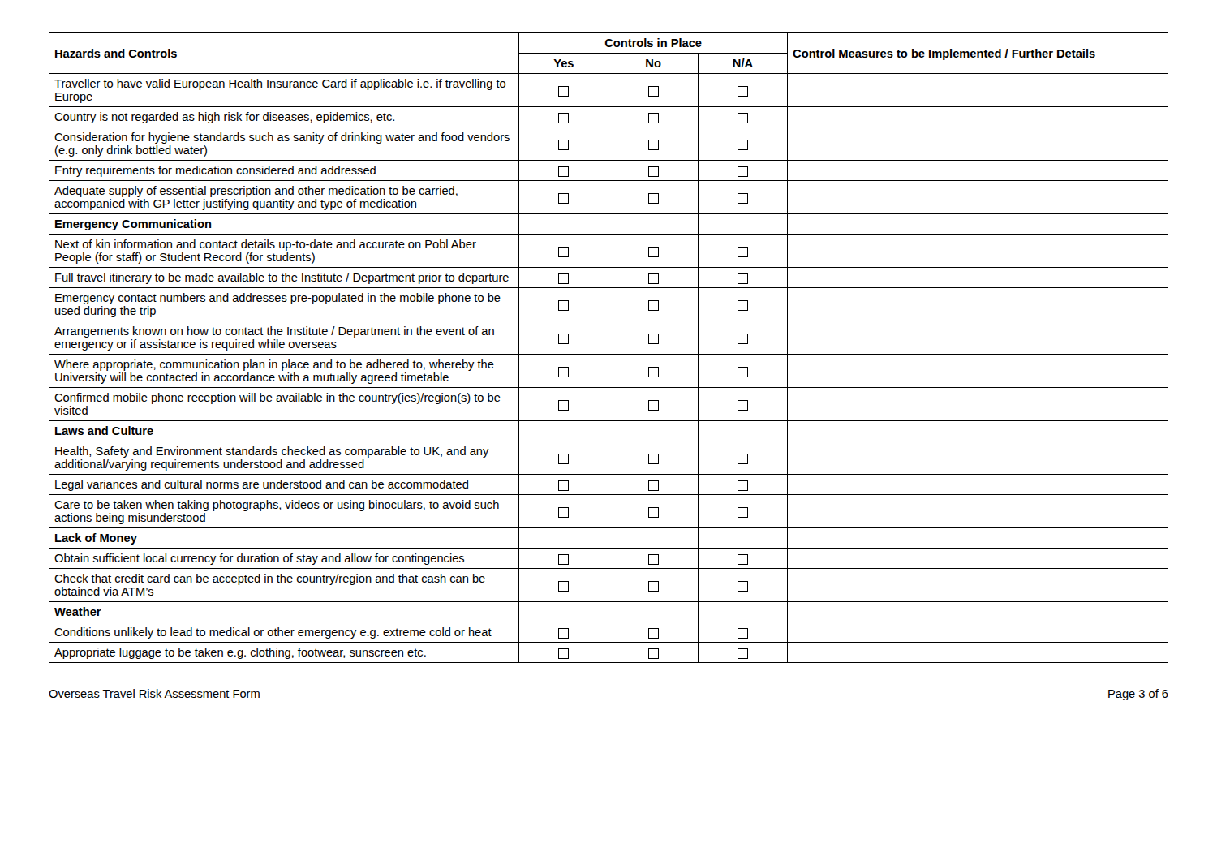| Hazards and Controls | Controls in Place | Control Measures to be Implemented / Further Details |
| --- | --- | --- |
| Yes | No | N/A |
| Traveller to have valid European Health Insurance Card if applicable i.e. if travelling to Europe | | | | |
| Country is not regarded as high risk for diseases, epidemics, etc. | | | | |
| Consideration for hygiene standards such as sanity of drinking water and food vendors (e.g. only drink bottled water) | | | | |
| Entry requirements for medication considered and addressed | | | | |
| Adequate supply of essential prescription and other medication to be carried, accompanied with GP letter justifying quantity and type of medication | | | | |
| Emergency Communication | | | | |
| Next of kin information and contact details up-to-date and accurate on Pobl Aber People (for staff) or Student Record (for students) | | | | |
| Full travel itinerary to be made available to the Institute / Department prior to departure | | | | |
| Emergency contact numbers and addresses pre-populated in the mobile phone to be used during the trip | | | | |
| Arrangements known on how to contact the Institute / Department in the event of an emergency or if assistance is required while overseas | | | | |
| Where appropriate, communication plan in place and to be adhered to, whereby the University will be contacted in accordance with a mutually agreed timetable | | | | |
| Confirmed mobile phone reception will be available in the country(ies)/region(s) to be visited | | | | |
| Laws and Culture | | | | |
| Health, Safety and Environment standards checked as comparable to UK, and any additional/varying requirements understood and addressed | | | | |
| Legal variances and cultural norms are understood and can be accommodated | | | | |
| Care to be taken when taking photographs, videos or using binoculars, to avoid such actions being misunderstood | | | | |
| Lack of Money | | | | |
| Obtain sufficient local currency for duration of stay and allow for contingencies | | | | |
| Check that credit card can be accepted in the country/region and that cash can be obtained via ATM’s | | | | |
| Weather | | | | |
| Conditions unlikely to lead to medical or other emergency e.g. extreme cold or heat | | | | |
| Appropriate luggage to be taken e.g. clothing, footwear, sunscreen etc. | | | | |
Overseas Travel Risk Assessment Form
Page 3 of 6